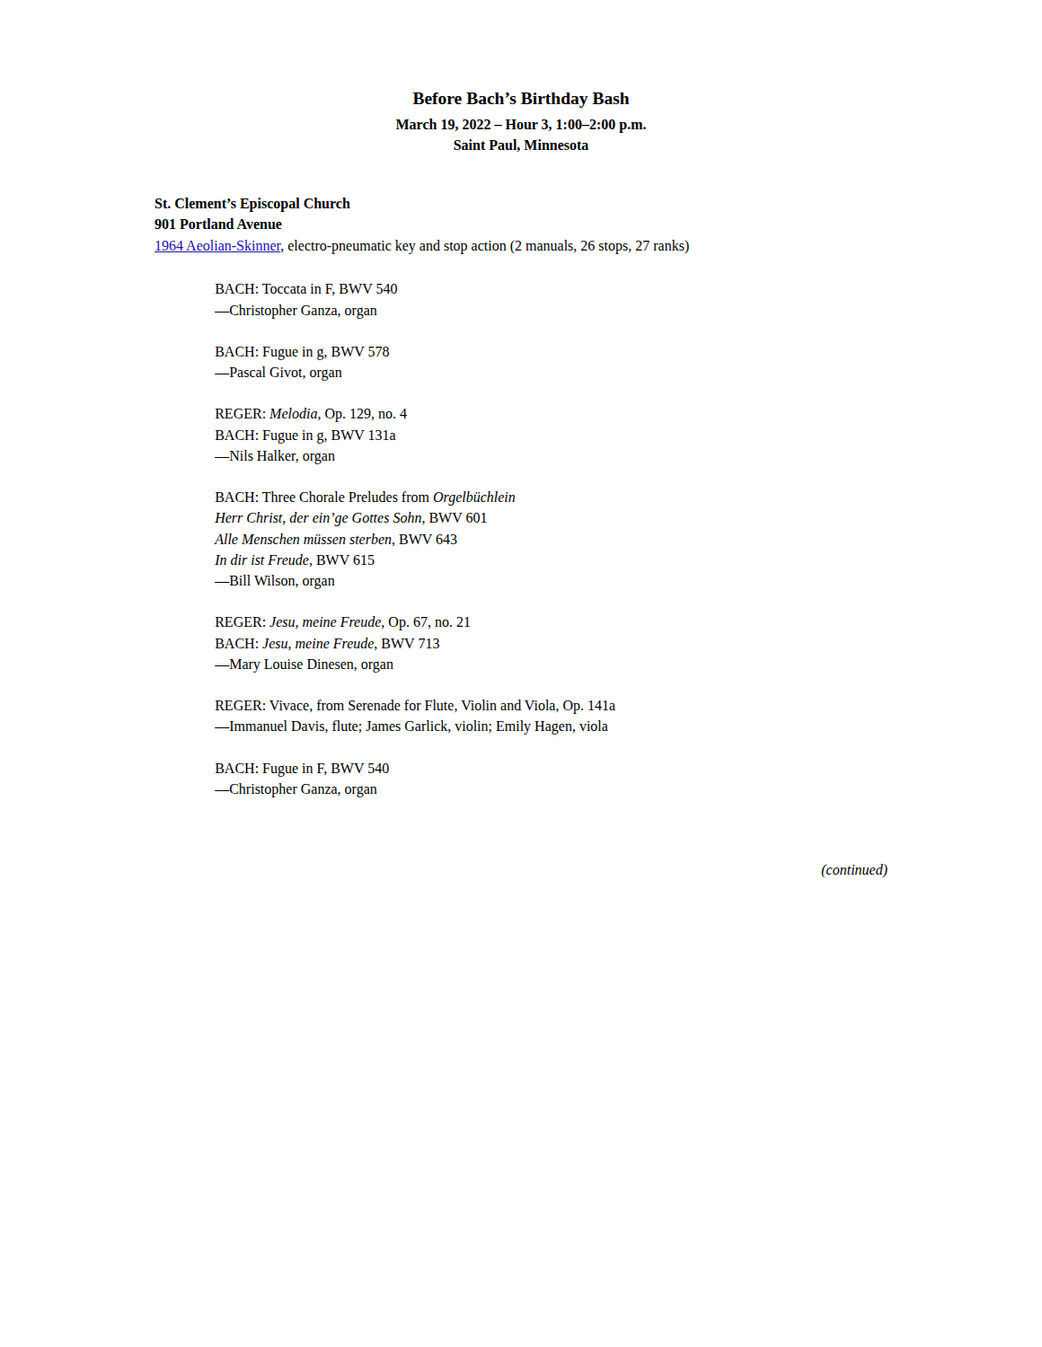Before Bach’s Birthday Bash
March 19, 2022 – Hour 3, 1:00–2:00 p.m.
Saint Paul, Minnesota
St. Clement’s Episcopal Church
901 Portland Avenue
1964 Aeolian-Skinner, electro-pneumatic key and stop action (2 manuals, 26 stops, 27 ranks)
BACH: Toccata in F, BWV 540
—Christopher Ganza, organ
BACH: Fugue in g, BWV 578
—Pascal Givot, organ
REGER: Melodia, Op. 129, no. 4
BACH: Fugue in g, BWV 131a
—Nils Halker, organ
BACH: Three Chorale Preludes from Orgelbüchlein
Herr Christ, der ein’ge Gottes Sohn, BWV 601
Alle Menschen müssen sterben, BWV 643
In dir ist Freude, BWV 615
—Bill Wilson, organ
REGER: Jesu, meine Freude, Op. 67, no. 21
BACH: Jesu, meine Freude, BWV 713
—Mary Louise Dinesen, organ
REGER: Vivace, from Serenade for Flute, Violin and Viola, Op. 141a
—Immanuel Davis, flute; James Garlick, violin; Emily Hagen, viola
BACH: Fugue in F, BWV 540
—Christopher Ganza, organ
(continued)